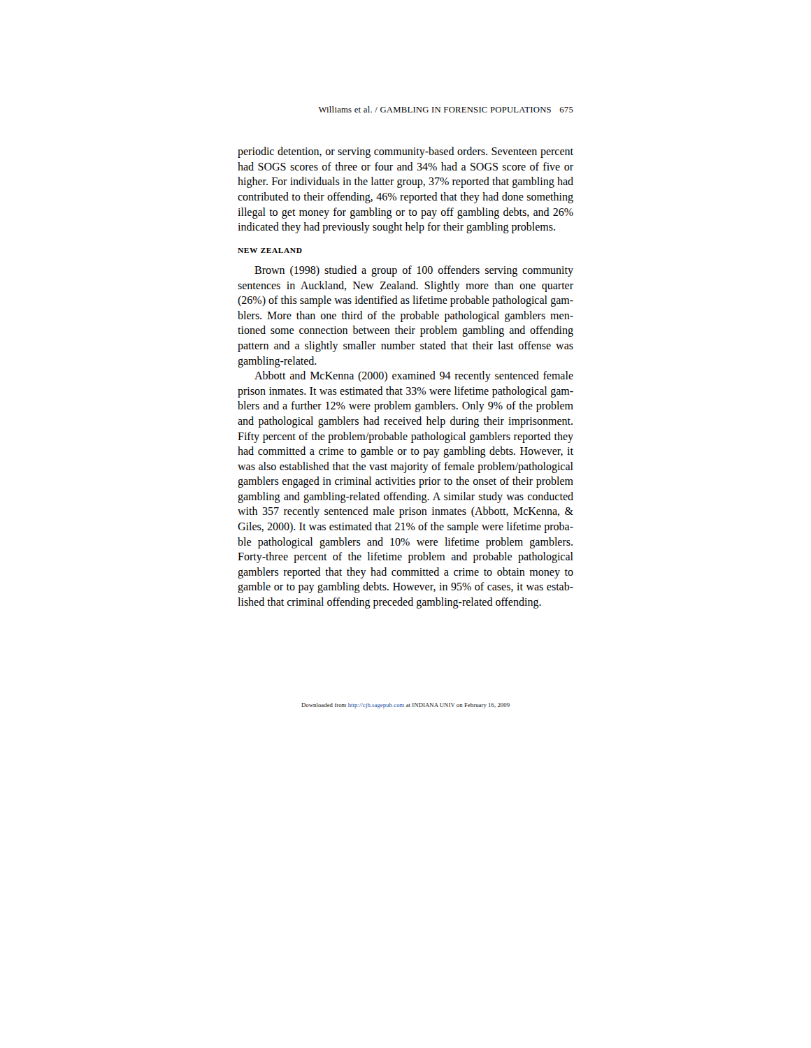Williams et al. / GAMBLING IN FORENSIC POPULATIONS675
periodic detention, or serving community-based orders. Seventeen percent had SOGS scores of three or four and 34% had a SOGS score of five or higher. For individuals in the latter group, 37% reported that gambling had contributed to their offending, 46% reported that they had done something illegal to get money for gambling or to pay off gambling debts, and 26% indicated they had previously sought help for their gambling problems.
New Zealand
Brown (1998) studied a group of 100 offenders serving community sentences in Auckland, New Zealand. Slightly more than one quarter (26%) of this sample was identified as lifetime probable pathological gamblers. More than one third of the probable pathological gamblers mentioned some connection between their problem gambling and offending pattern and a slightly smaller number stated that their last offense was gambling-related.
Abbott and McKenna (2000) examined 94 recently sentenced female prison inmates. It was estimated that 33% were lifetime pathological gamblers and a further 12% were problem gamblers. Only 9% of the problem and pathological gamblers had received help during their imprisonment. Fifty percent of the problem/probable pathological gamblers reported they had committed a crime to gamble or to pay gambling debts. However, it was also established that the vast majority of female problem/pathological gamblers engaged in criminal activities prior to the onset of their problem gambling and gambling-related offending. A similar study was conducted with 357 recently sentenced male prison inmates (Abbott, McKenna, & Giles, 2000). It was estimated that 21% of the sample were lifetime probable pathological gamblers and 10% were lifetime problem gamblers. Forty-three percent of the lifetime problem and probable pathological gamblers reported that they had committed a crime to obtain money to gamble or to pay gambling debts. However, in 95% of cases, it was established that criminal offending preceded gambling-related offending.
Downloaded from http://cjb.sagepub.com at INDIANA UNIV on February 16, 2009